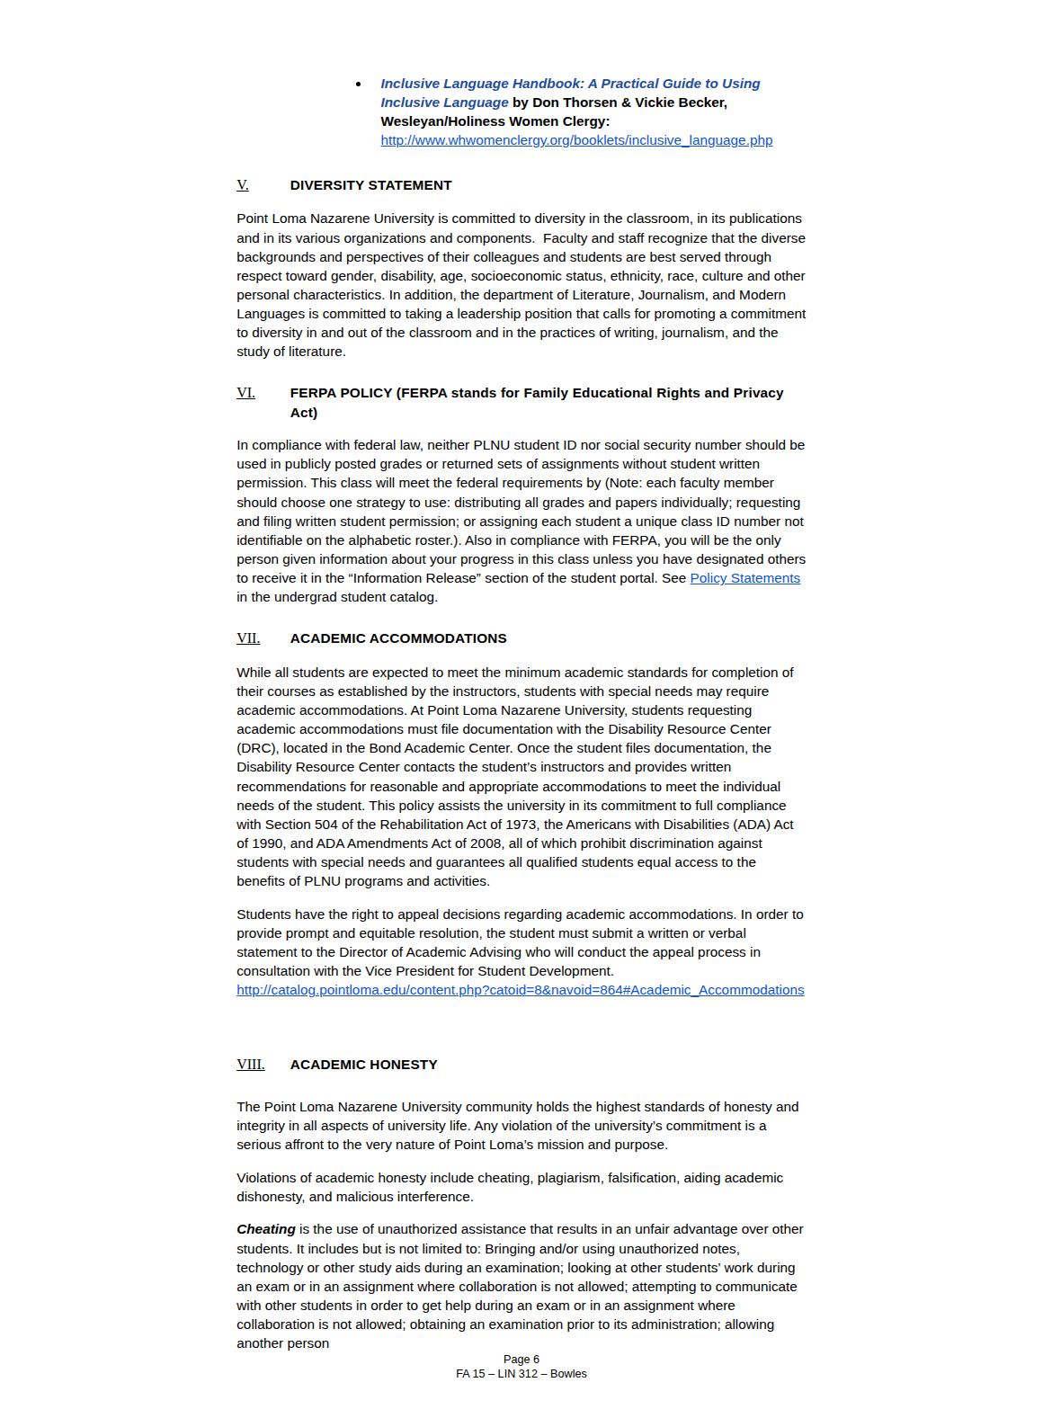Inclusive Language Handbook: A Practical Guide to Using Inclusive Language by Don Thorsen & Vickie Becker, Wesleyan/Holiness Women Clergy:
http://www.whwomenclergy.org/booklets/inclusive_language.php
V. DIVERSITY STATEMENT
Point Loma Nazarene University is committed to diversity in the classroom, in its publications and in its various organizations and components. Faculty and staff recognize that the diverse backgrounds and perspectives of their colleagues and students are best served through respect toward gender, disability, age, socioeconomic status, ethnicity, race, culture and other personal characteristics. In addition, the department of Literature, Journalism, and Modern Languages is committed to taking a leadership position that calls for promoting a commitment to diversity in and out of the classroom and in the practices of writing, journalism, and the study of literature.
VI. FERPA POLICY (FERPA stands for Family Educational Rights and Privacy Act)
In compliance with federal law, neither PLNU student ID nor social security number should be used in publicly posted grades or returned sets of assignments without student written permission. This class will meet the federal requirements by (Note: each faculty member should choose one strategy to use: distributing all grades and papers individually; requesting and filing written student permission; or assigning each student a unique class ID number not identifiable on the alphabetic roster.). Also in compliance with FERPA, you will be the only person given information about your progress in this class unless you have designated others to receive it in the “Information Release” section of the student portal. See Policy Statements in the undergrad student catalog.
VII. ACADEMIC ACCOMMODATIONS
While all students are expected to meet the minimum academic standards for completion of their courses as established by the instructors, students with special needs may require academic accommodations. At Point Loma Nazarene University, students requesting academic accommodations must file documentation with the Disability Resource Center (DRC), located in the Bond Academic Center. Once the student files documentation, the Disability Resource Center contacts the student’s instructors and provides written recommendations for reasonable and appropriate accommodations to meet the individual needs of the student. This policy assists the university in its commitment to full compliance with Section 504 of the Rehabilitation Act of 1973, the Americans with Disabilities (ADA) Act of 1990, and ADA Amendments Act of 2008, all of which prohibit discrimination against students with special needs and guarantees all qualified students equal access to the benefits of PLNU programs and activities.
Students have the right to appeal decisions regarding academic accommodations. In order to provide prompt and equitable resolution, the student must submit a written or verbal statement to the Director of Academic Advising who will conduct the appeal process in consultation with the Vice President for Student Development.
http://catalog.pointloma.edu/content.php?catoid=8&navoid=864#Academic_Accommodations
VIII. ACADEMIC HONESTY
The Point Loma Nazarene University community holds the highest standards of honesty and integrity in all aspects of university life. Any violation of the university’s commitment is a serious affront to the very nature of Point Loma’s mission and purpose.
Violations of academic honesty include cheating, plagiarism, falsification, aiding academic dishonesty, and malicious interference.
Cheating is the use of unauthorized assistance that results in an unfair advantage over other students. It includes but is not limited to: Bringing and/or using unauthorized notes, technology or other study aids during an examination; looking at other students’ work during an exam or in an assignment where collaboration is not allowed; attempting to communicate with other students in order to get help during an exam or in an assignment where collaboration is not allowed; obtaining an examination prior to its administration; allowing another person
Page 6
FA 15 – LIN 312 – Bowles